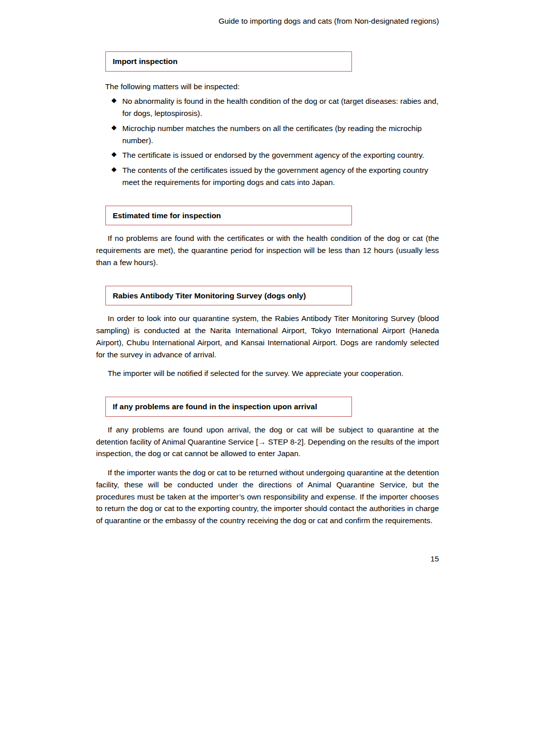Guide to importing dogs and cats (from Non-designated regions)
Import inspection
The following matters will be inspected:
No abnormality is found in the health condition of the dog or cat (target diseases: rabies and, for dogs, leptospirosis).
Microchip number matches the numbers on all the certificates (by reading the microchip number).
The certificate is issued or endorsed by the government agency of the exporting country.
The contents of the certificates issued by the government agency of the exporting country meet the requirements for importing dogs and cats into Japan.
Estimated time for inspection
If no problems are found with the certificates or with the health condition of the dog or cat (the requirements are met), the quarantine period for inspection will be less than 12 hours (usually less than a few hours).
Rabies Antibody Titer Monitoring Survey (dogs only)
In order to look into our quarantine system, the Rabies Antibody Titer Monitoring Survey (blood sampling) is conducted at the Narita International Airport, Tokyo International Airport (Haneda Airport), Chubu International Airport, and Kansai International Airport. Dogs are randomly selected for the survey in advance of arrival.
The importer will be notified if selected for the survey. We appreciate your cooperation.
If any problems are found in the inspection upon arrival
If any problems are found upon arrival, the dog or cat will be subject to quarantine at the detention facility of Animal Quarantine Service [→ STEP 8-2]. Depending on the results of the import inspection, the dog or cat cannot be allowed to enter Japan.
If the importer wants the dog or cat to be returned without undergoing quarantine at the detention facility, these will be conducted under the directions of Animal Quarantine Service, but the procedures must be taken at the importer’s own responsibility and expense. If the importer chooses to return the dog or cat to the exporting country, the importer should contact the authorities in charge of quarantine or the embassy of the country receiving the dog or cat and confirm the requirements.
15